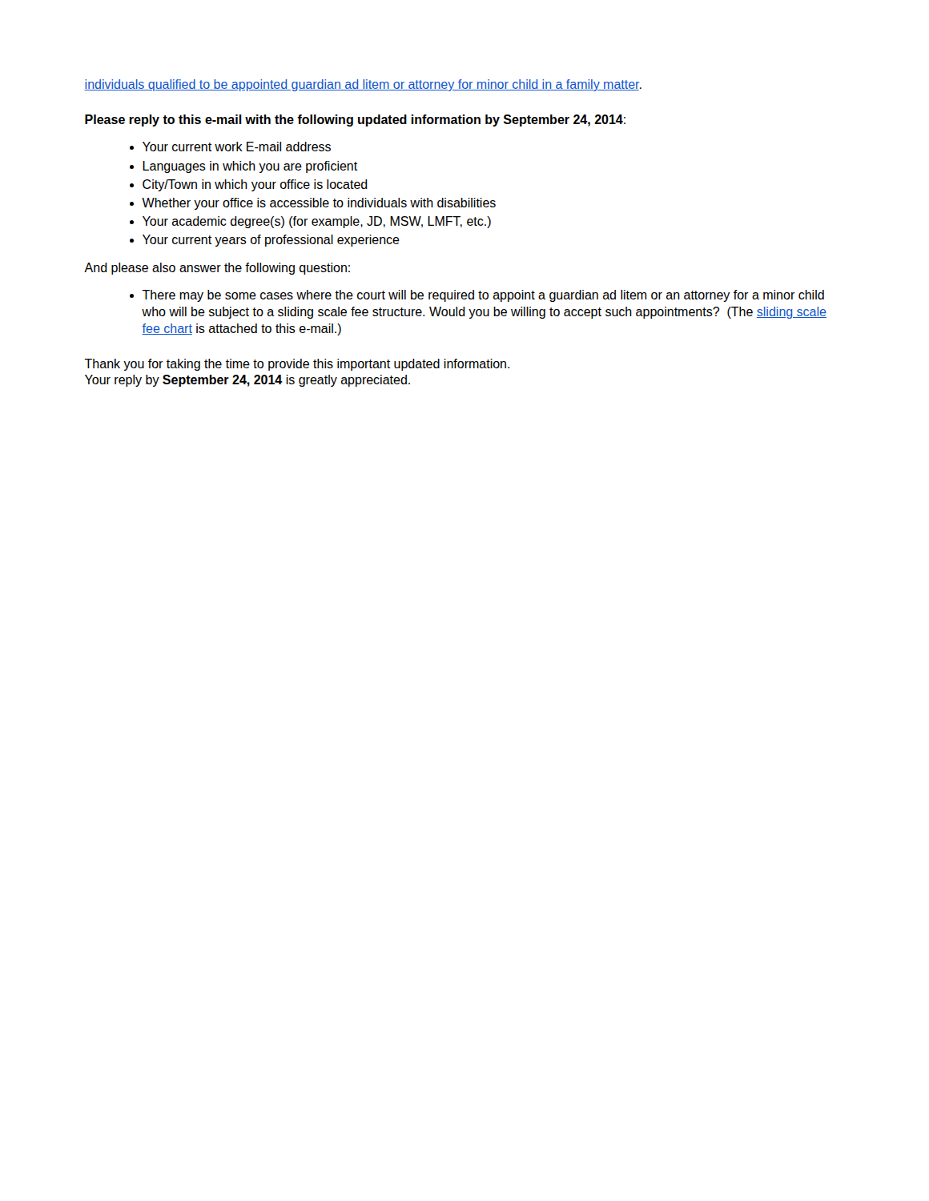individuals qualified to be appointed guardian ad litem or attorney for minor child in a family matter.
Please reply to this e-mail with the following updated information by September 24, 2014:
Your current work E-mail address
Languages in which you are proficient
City/Town in which your office is located
Whether your office is accessible to individuals with disabilities
Your academic degree(s) (for example, JD, MSW, LMFT, etc.)
Your current years of professional experience
And please also answer the following question:
There may be some cases where the court will be required to appoint a guardian ad litem or an attorney for a minor child who will be subject to a sliding scale fee structure. Would you be willing to accept such appointments? (The sliding scale fee chart is attached to this e-mail.)
Thank you for taking the time to provide this important updated information.
Your reply by September 24, 2014 is greatly appreciated.